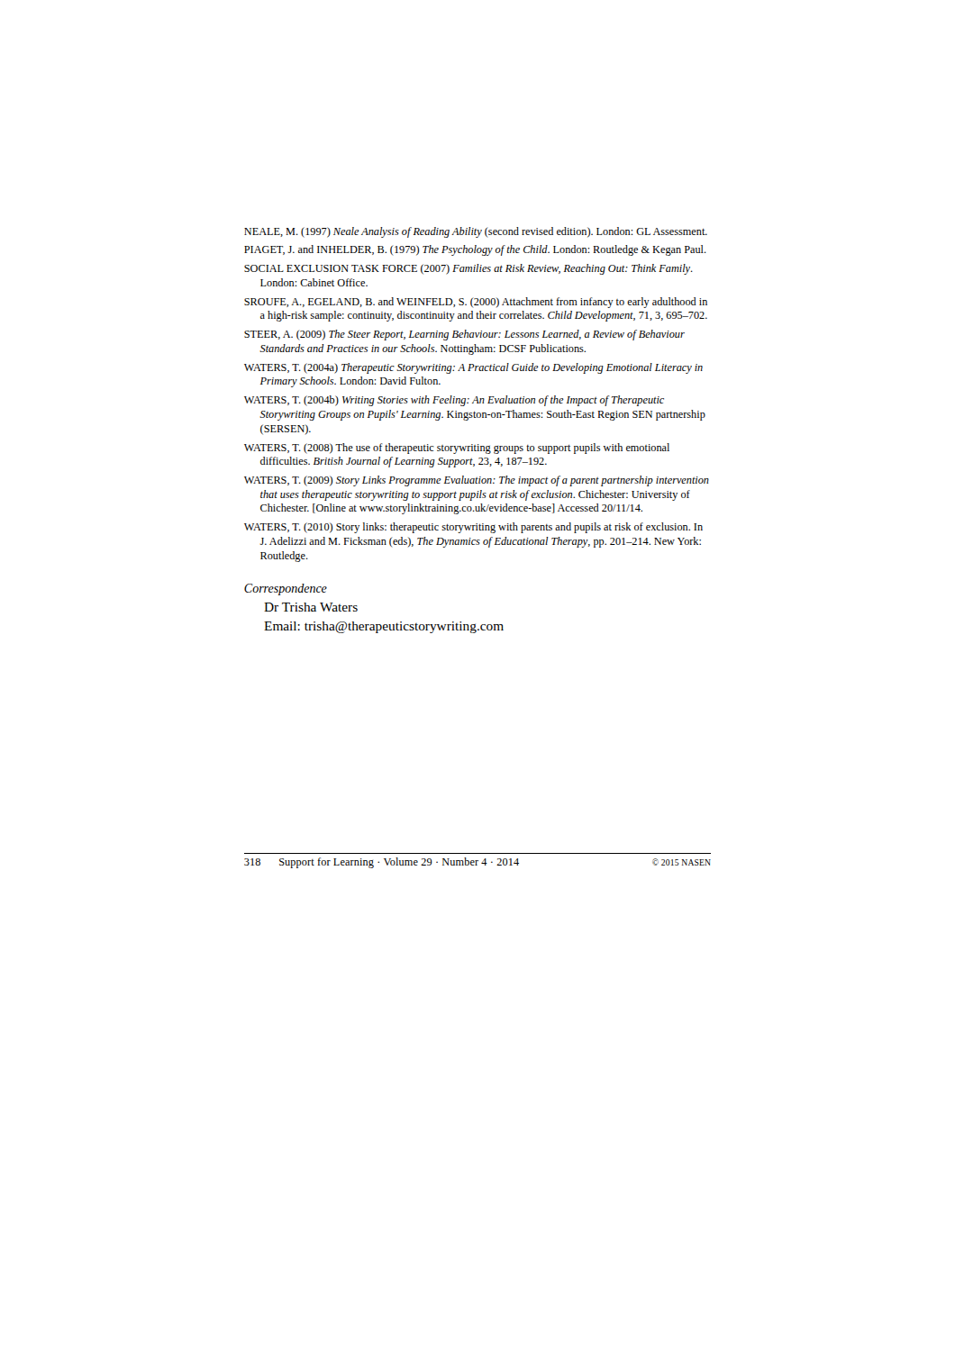NEALE, M. (1997) Neale Analysis of Reading Ability (second revised edition). London: GL Assessment.
PIAGET, J. and INHELDER, B. (1979) The Psychology of the Child. London: Routledge & Kegan Paul.
SOCIAL EXCLUSION TASK FORCE (2007) Families at Risk Review, Reaching Out: Think Family. London: Cabinet Office.
SROUFE, A., EGELAND, B. and WEINFELD, S. (2000) Attachment from infancy to early adulthood in a high-risk sample: continuity, discontinuity and their correlates. Child Development, 71, 3, 695–702.
STEER, A. (2009) The Steer Report, Learning Behaviour: Lessons Learned, a Review of Behaviour Standards and Practices in our Schools. Nottingham: DCSF Publications.
WATERS, T. (2004a) Therapeutic Storywriting: A Practical Guide to Developing Emotional Literacy in Primary Schools. London: David Fulton.
WATERS, T. (2004b) Writing Stories with Feeling: An Evaluation of the Impact of Therapeutic Storywriting Groups on Pupils' Learning. Kingston-on-Thames: South-East Region SEN partnership (SERSEN).
WATERS, T. (2008) The use of therapeutic storywriting groups to support pupils with emotional difficulties. British Journal of Learning Support, 23, 4, 187–192.
WATERS, T. (2009) Story Links Programme Evaluation: The impact of a parent partnership intervention that uses therapeutic storywriting to support pupils at risk of exclusion. Chichester: University of Chichester. [Online at www.storylinktraining.co.uk/evidence-base] Accessed 20/11/14.
WATERS, T. (2010) Story links: therapeutic storywriting with parents and pupils at risk of exclusion. In J. Adelizzi and M. Ficksman (eds), The Dynamics of Educational Therapy, pp. 201–214. New York: Routledge.
Correspondence
Dr Trisha Waters
Email: trisha@therapeuticstorywriting.com
318 Support for Learning · Volume 29 · Number 4 · 2014
© 2015 NASEN